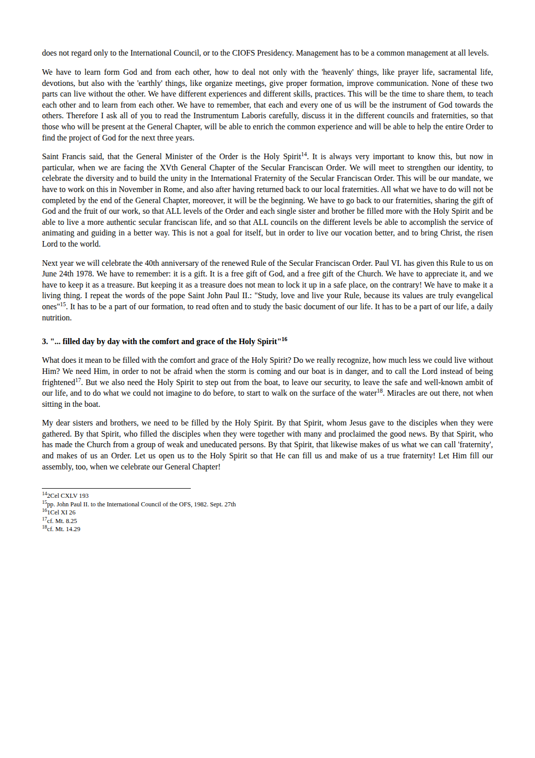does not regard only to the International Council, or to the CIOFS Presidency. Management has to be a common management at all levels.
We have to learn form God and from each other, how to deal not only with the 'heavenly' things, like prayer life, sacramental life, devotions, but also with the 'earthly' things, like organize meetings, give proper formation, improve communication. None of these two parts can live without the other. We have different experiences and different skills, practices. This will be the time to share them, to teach each other and to learn from each other. We have to remember, that each and every one of us will be the instrument of God towards the others. Therefore I ask all of you to read the Instrumentum Laboris carefully, discuss it in the different councils and fraternities, so that those who will be present at the General Chapter, will be able to enrich the common experience and will be able to help the entire Order to find the project of God for the next three years.
Saint Francis said, that the General Minister of the Order is the Holy Spirit14. It is always very important to know this, but now in particular, when we are facing the XVth General Chapter of the Secular Franciscan Order. We will meet to strengthen our identity, to celebrate the diversity and to build the unity in the International Fraternity of the Secular Franciscan Order. This will be our mandate, we have to work on this in November in Rome, and also after having returned back to our local fraternities. All what we have to do will not be completed by the end of the General Chapter, moreover, it will be the beginning. We have to go back to our fraternities, sharing the gift of God and the fruit of our work, so that ALL levels of the Order and each single sister and brother be filled more with the Holy Spirit and be able to live a more authentic secular franciscan life, and so that ALL councils on the different levels be able to accomplish the service of animating and guiding in a better way. This is not a goal for itself, but in order to live our vocation better, and to bring Christ, the risen Lord to the world.
Next year we will celebrate the 40th anniversary of the renewed Rule of the Secular Franciscan Order. Paul VI. has given this Rule to us on June 24th 1978. We have to remember: it is a gift. It is a free gift of God, and a free gift of the Church. We have to appreciate it, and we have to keep it as a treasure. But keeping it as a treasure does not mean to lock it up in a safe place, on the contrary! We have to make it a living thing. I repeat the words of the pope Saint John Paul II.: "Study, love and live your Rule, because its values are truly evangelical ones"15. It has to be a part of our formation, to read often and to study the basic document of our life. It has to be a part of our life, a daily nutrition.
3. "... filled day by day with the comfort and grace of the Holy Spirit"16
What does it mean to be filled with the comfort and grace of the Holy Spirit? Do we really recognize, how much less we could live without Him? We need Him, in order to not be afraid when the storm is coming and our boat is in danger, and to call the Lord instead of being frightened17. But we also need the Holy Spirit to step out from the boat, to leave our security, to leave the safe and well-known ambit of our life, and to do what we could not imagine to do before, to start to walk on the surface of the water18. Miracles are out there, not when sitting in the boat.
My dear sisters and brothers, we need to be filled by the Holy Spirit. By that Spirit, whom Jesus gave to the disciples when they were gathered. By that Spirit, who filled the disciples when they were together with many and proclaimed the good news. By that Spirit, who has made the Church from a group of weak and uneducated persons. By that Spirit, that likewise makes of us what we can call 'fraternity', and makes of us an Order. Let us open us to the Holy Spirit so that He can fill us and make of us a true fraternity! Let Him fill our assembly, too, when we celebrate our General Chapter!
142Cel CXLV 193
15pp. John Paul II. to the International Council of the OFS, 1982. Sept. 27th
161Cel XI 26
17cf. Mt. 8.25
18cf. Mt. 14.29